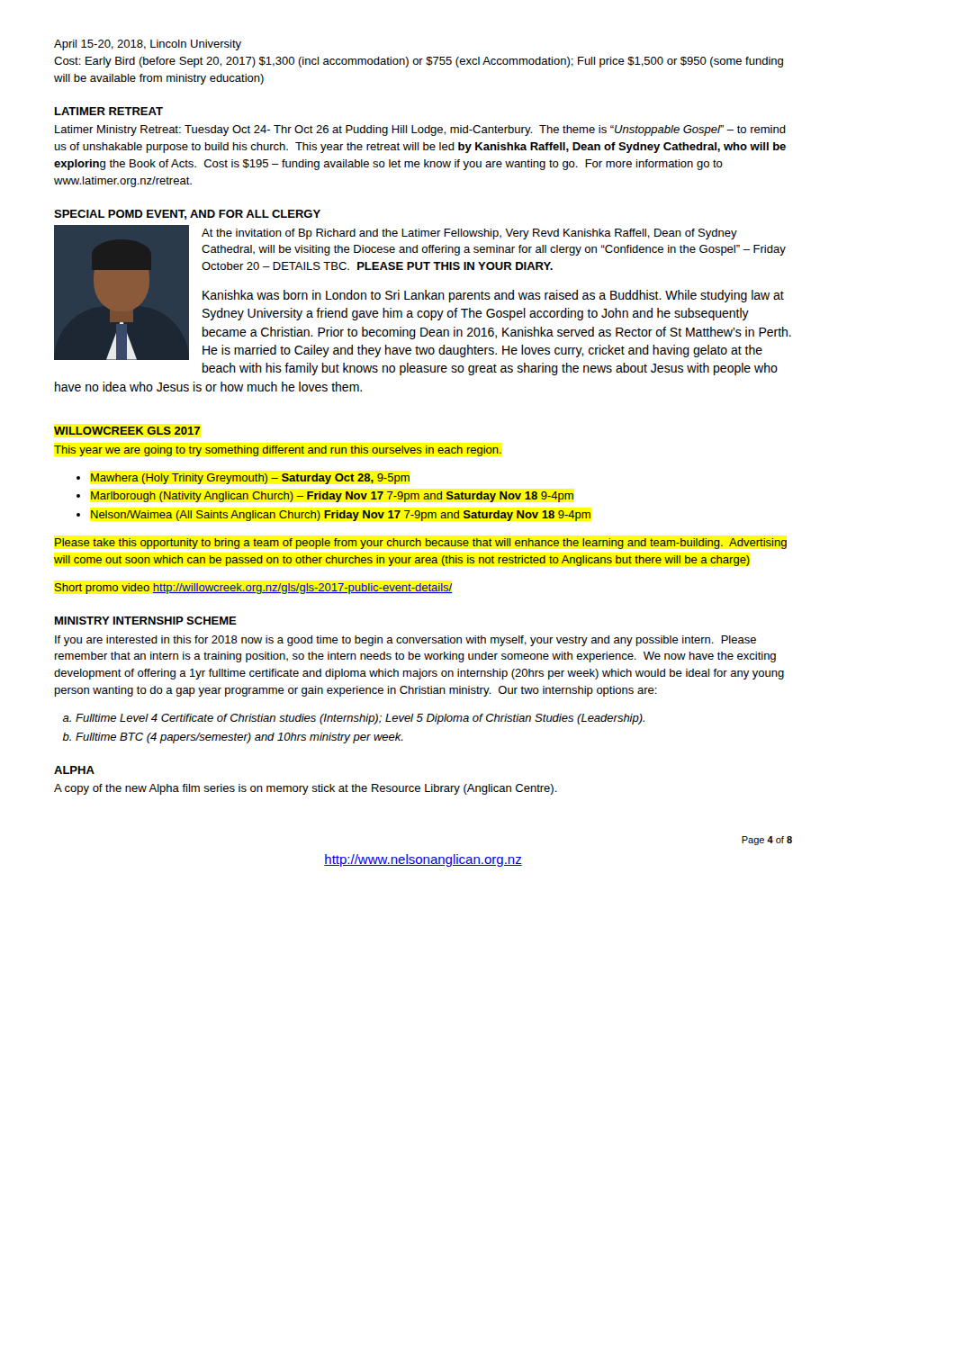April 15-20, 2018, Lincoln University
Cost: Early Bird (before Sept 20, 2017) $1,300 (incl accommodation) or $755 (excl Accommodation); Full price $1,500 or $950 (some funding will be available from ministry education)
Latimer Retreat
Latimer Ministry Retreat: Tuesday Oct 24- Thr Oct 26 at Pudding Hill Lodge, mid-Canterbury. The theme is “Unstoppable Gospel” – to remind us of unshakable purpose to build his church. This year the retreat will be led by Kanishka Raffell, Dean of Sydney Cathedral, who will be exploring the Book of Acts. Cost is $195 – funding available so let me know if you are wanting to go. For more information go to www.latimer.org.nz/retreat.
Special POMD Event, and for all Clergy
At the invitation of Bp Richard and the Latimer Fellowship, Very Revd Kanishka Raffell, Dean of Sydney Cathedral, will be visiting the Diocese and offering a seminar for all clergy on “Confidence in the Gospel” – Friday October 20 – DETAILS TBC. PLEASE PUT THIS IN YOUR DIARY.
Kanishka was born in London to Sri Lankan parents and was raised as a Buddhist. While studying law at Sydney University a friend gave him a copy of The Gospel according to John and he subsequently became a Christian. Prior to becoming Dean in 2016, Kanishka served as Rector of St Matthew’s in Perth. He is married to Cailey and they have two daughters. He loves curry, cricket and having gelato at the beach with his family but knows no pleasure so great as sharing the news about Jesus with people who have no idea who Jesus is or how much he loves them.
Willowcreek GLS 2017
This year we are going to try something different and run this ourselves in each region.
Mawhera (Holy Trinity Greymouth) – Saturday Oct 28, 9-5pm
Marlborough (Nativity Anglican Church) – Friday Nov 17 7-9pm and Saturday Nov 18 9-4pm
Nelson/Waimea (All Saints Anglican Church) Friday Nov 17 7-9pm and Saturday Nov 18 9-4pm
Please take this opportunity to bring a team of people from your church because that will enhance the learning and team-building. Advertising will come out soon which can be passed on to other churches in your area (this is not restricted to Anglicans but there will be a charge)
Short promo video http://willowcreek.org.nz/gls/gls-2017-public-event-details/
Ministry Internship Scheme
If you are interested in this for 2018 now is a good time to begin a conversation with myself, your vestry and any possible intern. Please remember that an intern is a training position, so the intern needs to be working under someone with experience. We now have the exciting development of offering a 1yr fulltime certificate and diploma which majors on internship (20hrs per week) which would be ideal for any young person wanting to do a gap year programme or gain experience in Christian ministry. Our two internship options are:
Fulltime Level 4 Certificate of Christian studies (Internship); Level 5 Diploma of Christian Studies (Leadership).
Fulltime BTC (4 papers/semester) and 10hrs ministry per week.
Alpha
A copy of the new Alpha film series is on memory stick at the Resource Library (Anglican Centre).
Page 4 of 8
http://www.nelsonanglican.org.nz